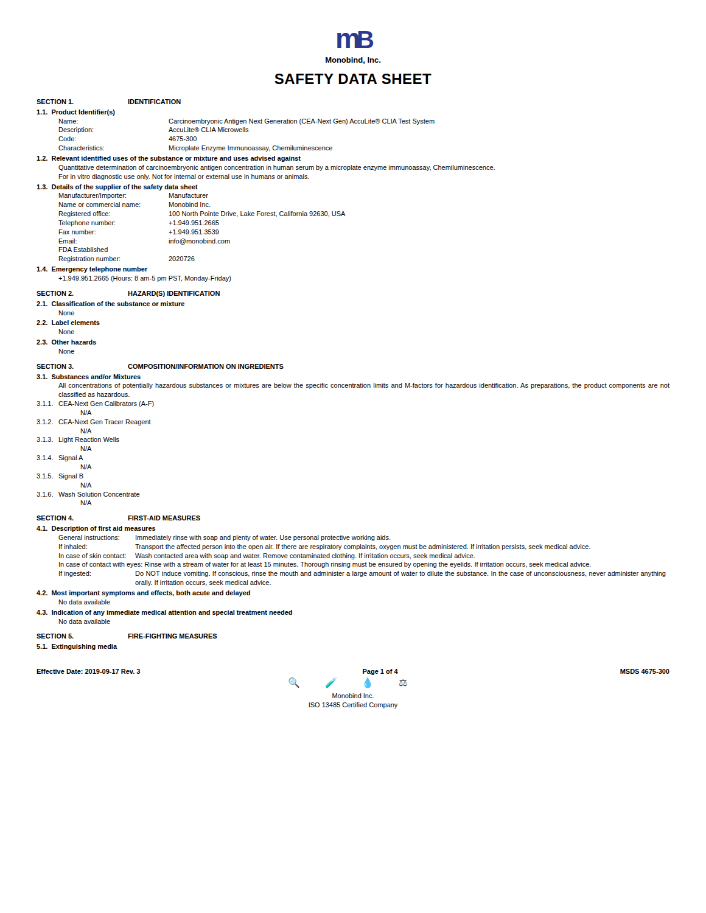mB
Monobind, Inc.
SAFETY DATA SHEET
SECTION 1. IDENTIFICATION
1.1. Product Identifier(s)
| Name: | Carcinoembryonic Antigen Next Generation (CEA-Next Gen) AccuLite® CLIA Test System |
| Description: | AccuLite® CLIA Microwells |
| Code: | 4675-300 |
| Characteristics: | Microplate Enzyme Immunoassay, Chemiluminescence |
1.2. Relevant identified uses of the substance or mixture and uses advised against
Quantitative determination of carcinoembryonic antigen concentration in human serum by a microplate enzyme immunoassay, Chemiluminescence.
For in vitro diagnostic use only. Not for internal or external use in humans or animals.
1.3. Details of the supplier of the safety data sheet
| Manufacturer/Importer: | Manufacturer |
| Name or commercial name: | Monobind Inc. |
| Registered office: | 100 North Pointe Drive, Lake Forest, California 92630, USA |
| Telephone number: | +1.949.951.2665 |
| Fax number: | +1.949.951.3539 |
| Email: | info@monobind.com |
| FDA Established Registration number: | 2020726 |
1.4. Emergency telephone number
+1.949.951.2665 (Hours: 8 am-5 pm PST, Monday-Friday)
SECTION 2. HAZARD(S) IDENTIFICATION
2.1. Classification of the substance or mixture
None
2.2. Label elements
None
2.3. Other hazards
None
SECTION 3. COMPOSITION/INFORMATION ON INGREDIENTS
3.1. Substances and/or Mixtures
All concentrations of potentially hazardous substances or mixtures are below the specific concentration limits and M-factors for hazardous identification. As preparations, the product components are not classified as hazardous.
3.1.1. CEA-Next Gen Calibrators (A-F)
N/A
3.1.2. CEA-Next Gen Tracer Reagent
N/A
3.1.3. Light Reaction Wells
N/A
3.1.4. Signal A
N/A
3.1.5. Signal B
N/A
3.1.6. Wash Solution Concentrate
N/A
SECTION 4. FIRST-AID MEASURES
4.1. Description of first aid measures
| General instructions: | Immediately rinse with soap and plenty of water. Use personal protective working aids. |
| If inhaled: | Transport the affected person into the open air. If there are respiratory complaints, oxygen must be administered. If irritation persists, seek medical advice. |
| In case of skin contact: | Wash contacted area with soap and water. Remove contaminated clothing. If irritation occurs, seek medical advice. |
| In case of contact with eyes: Rinse with a stream of water for at least 15 minutes. Thorough rinsing must be ensured by opening the eyelids. If irritation occurs, seek medical advice. |
| If ingested: | Do NOT induce vomiting. If conscious, rinse the mouth and administer a large amount of water to dilute the substance. In the case of unconsciousness, never administer anything orally. If irritation occurs, seek medical advice. |
4.2. Most important symptoms and effects, both acute and delayed
No data available
4.3. Indication of any immediate medical attention and special treatment needed
No data available
SECTION 5. FIRE-FIGHTING MEASURES
5.1. Extinguishing media
Effective Date: 2019-09-17 Rev. 3
Page 1 of 4
MSDS 4675-300
🔍 🧪 💧 ⚖
Monobind Inc.
ISO 13485 Certified Company